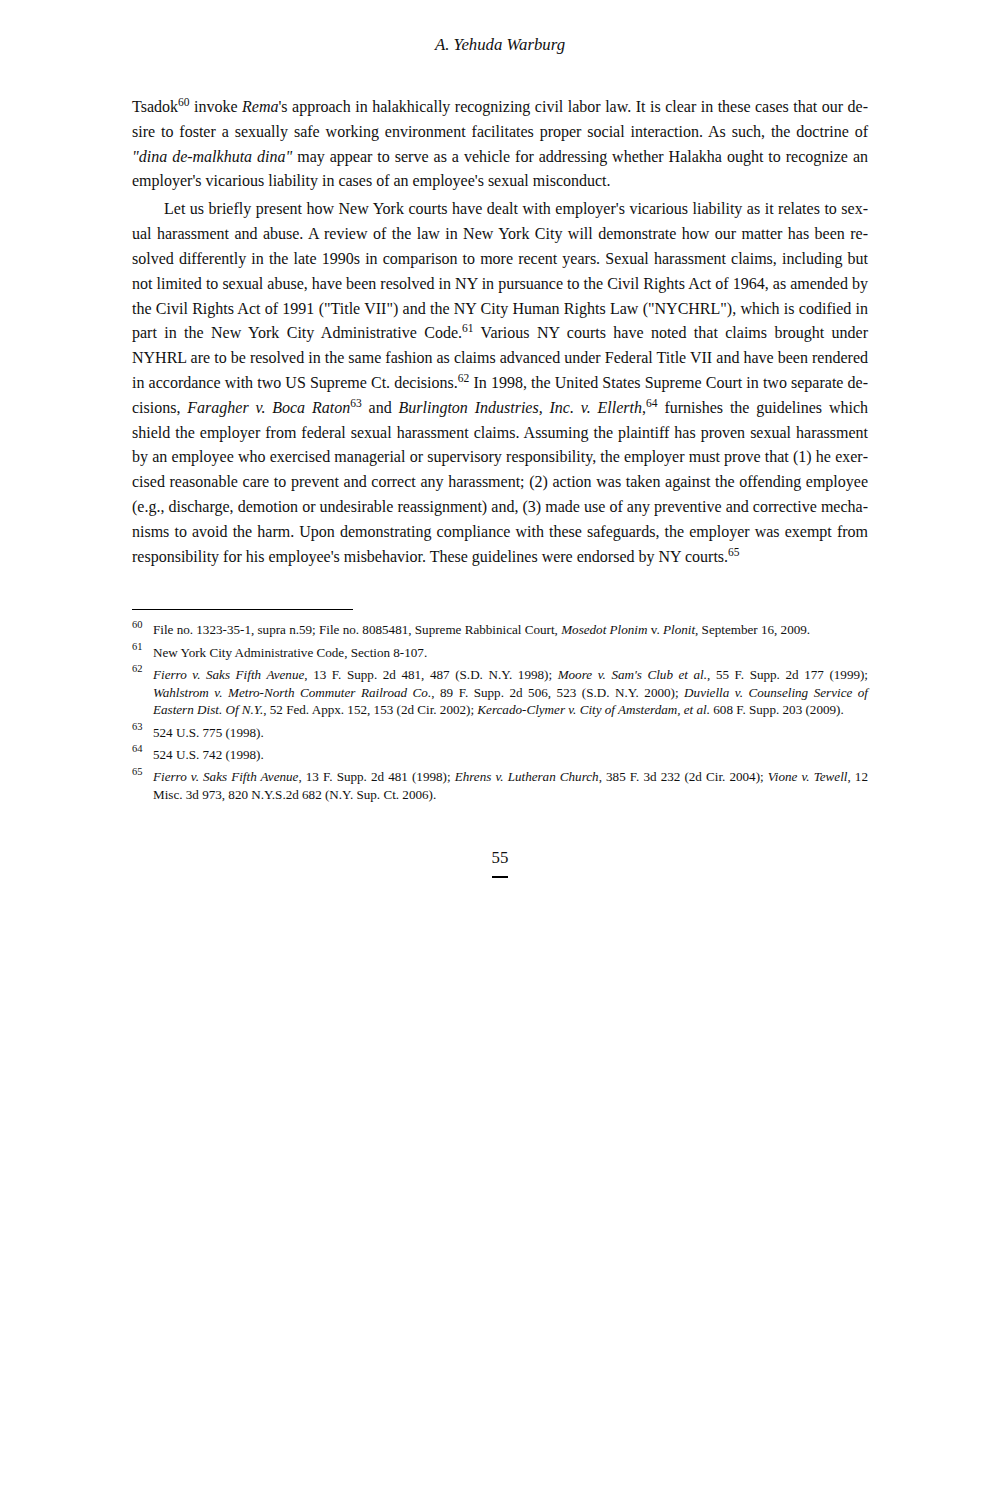A. Yehuda Warburg
Tsadok60 invoke Rema's approach in halakhically recognizing civil labor law. It is clear in these cases that our desire to foster a sexually safe working environment facilitates proper social interaction. As such, the doctrine of "dina de-malkhuta dina" may appear to serve as a vehicle for addressing whether Halakha ought to recognize an employer's vicarious liability in cases of an employee's sexual misconduct.
Let us briefly present how New York courts have dealt with employer's vicarious liability as it relates to sexual harassment and abuse. A review of the law in New York City will demonstrate how our matter has been resolved differently in the late 1990s in comparison to more recent years. Sexual harassment claims, including but not limited to sexual abuse, have been resolved in NY in pursuance to the Civil Rights Act of 1964, as amended by the Civil Rights Act of 1991 ("Title VII") and the NY City Human Rights Law ("NYCHRL"), which is codified in part in the New York City Administrative Code.61 Various NY courts have noted that claims brought under NYHRL are to be resolved in the same fashion as claims advanced under Federal Title VII and have been rendered in accordance with two US Supreme Ct. decisions.62 In 1998, the United States Supreme Court in two separate decisions, Faragher v. Boca Raton63 and Burlington Industries, Inc. v. Ellerth,64 furnishes the guidelines which shield the employer from federal sexual harassment claims. Assuming the plaintiff has proven sexual harassment by an employee who exercised managerial or supervisory responsibility, the employer must prove that (1) he exercised reasonable care to prevent and correct any harassment; (2) action was taken against the offending employee (e.g., discharge, demotion or undesirable reassignment) and, (3) made use of any preventive and corrective mechanisms to avoid the harm. Upon demonstrating compliance with these safeguards, the employer was exempt from responsibility for his employee's misbehavior. These guidelines were endorsed by NY courts.65
File no. 1323-35-1, supra n.59; File no. 8085481, Supreme Rabbinical Court, Mosedot Plonim v. Plonit, September 16, 2009.
New York City Administrative Code, Section 8-107.
Fierro v. Saks Fifth Avenue, 13 F. Supp. 2d 481, 487 (S.D. N.Y. 1998); Moore v. Sam's Club et al., 55 F. Supp. 2d 177 (1999); Wahlstrom v. Metro-North Commuter Railroad Co., 89 F. Supp. 2d 506, 523 (S.D. N.Y. 2000); Duviella v. Counseling Service of Eastern Dist. Of N.Y., 52 Fed. Appx. 152, 153 (2d Cir. 2002); Kercado-Clymer v. City of Amsterdam, et al. 608 F. Supp. 203 (2009).
524 U.S. 775 (1998).
524 U.S. 742 (1998).
Fierro v. Saks Fifth Avenue, 13 F. Supp. 2d 481 (1998); Ehrens v. Lutheran Church, 385 F. 3d 232 (2d Cir. 2004); Vione v. Tewell, 12 Misc. 3d 973, 820 N.Y.S.2d 682 (N.Y. Sup. Ct. 2006).
55